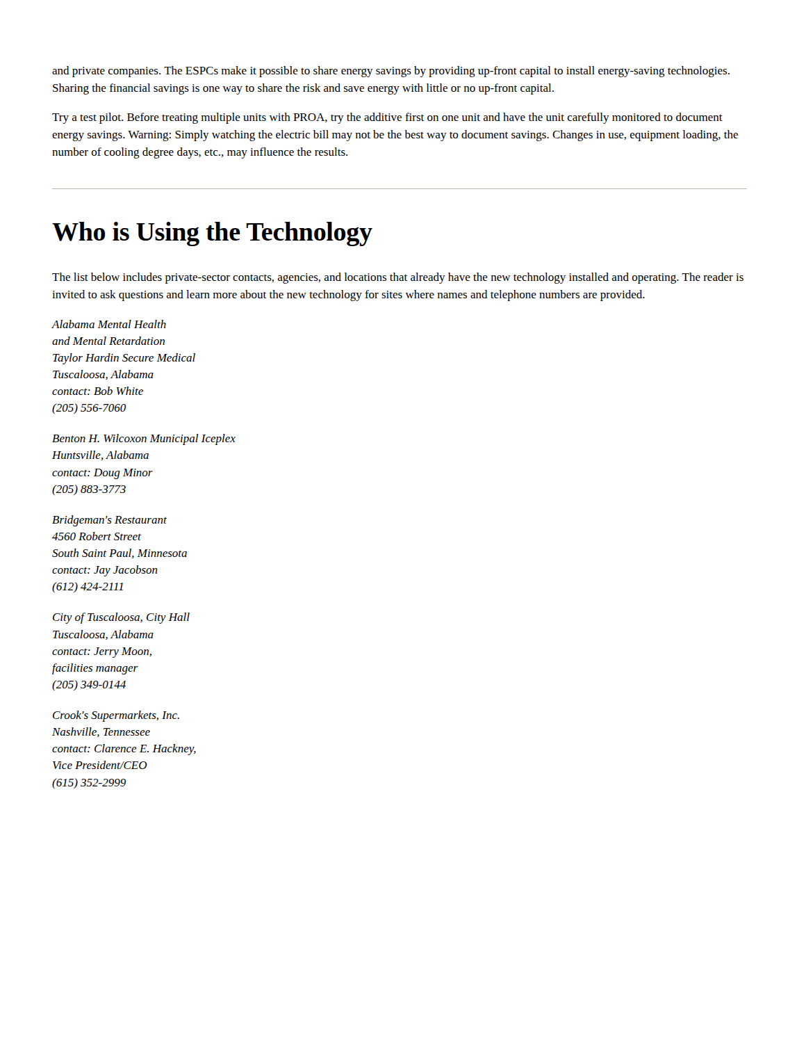and private companies. The ESPCs make it possible to share energy savings by providing up-front capital to install energy-saving technologies. Sharing the financial savings is one way to share the risk and save energy with little or no up-front capital.
Try a test pilot. Before treating multiple units with PROA, try the additive first on one unit and have the unit carefully monitored to document energy savings. Warning: Simply watching the electric bill may not be the best way to document savings. Changes in use, equipment loading, the number of cooling degree days, etc., may influence the results.
Who is Using the Technology
The list below includes private-sector contacts, agencies, and locations that already have the new technology installed and operating. The reader is invited to ask questions and learn more about the new technology for sites where names and telephone numbers are provided.
Alabama Mental Health
and Mental Retardation
Taylor Hardin Secure Medical
Tuscaloosa, Alabama
contact: Bob White
(205) 556-7060
Benton H. Wilcoxon Municipal Iceplex
Huntsville, Alabama
contact: Doug Minor
(205) 883-3773
Bridgeman's Restaurant
4560 Robert Street
South Saint Paul, Minnesota
contact: Jay Jacobson
(612) 424-2111
City of Tuscaloosa, City Hall
Tuscaloosa, Alabama
contact: Jerry Moon,
facilities manager
(205) 349-0144
Crook's Supermarkets, Inc.
Nashville, Tennessee
contact: Clarence E. Hackney,
Vice President/CEO
(615) 352-2999